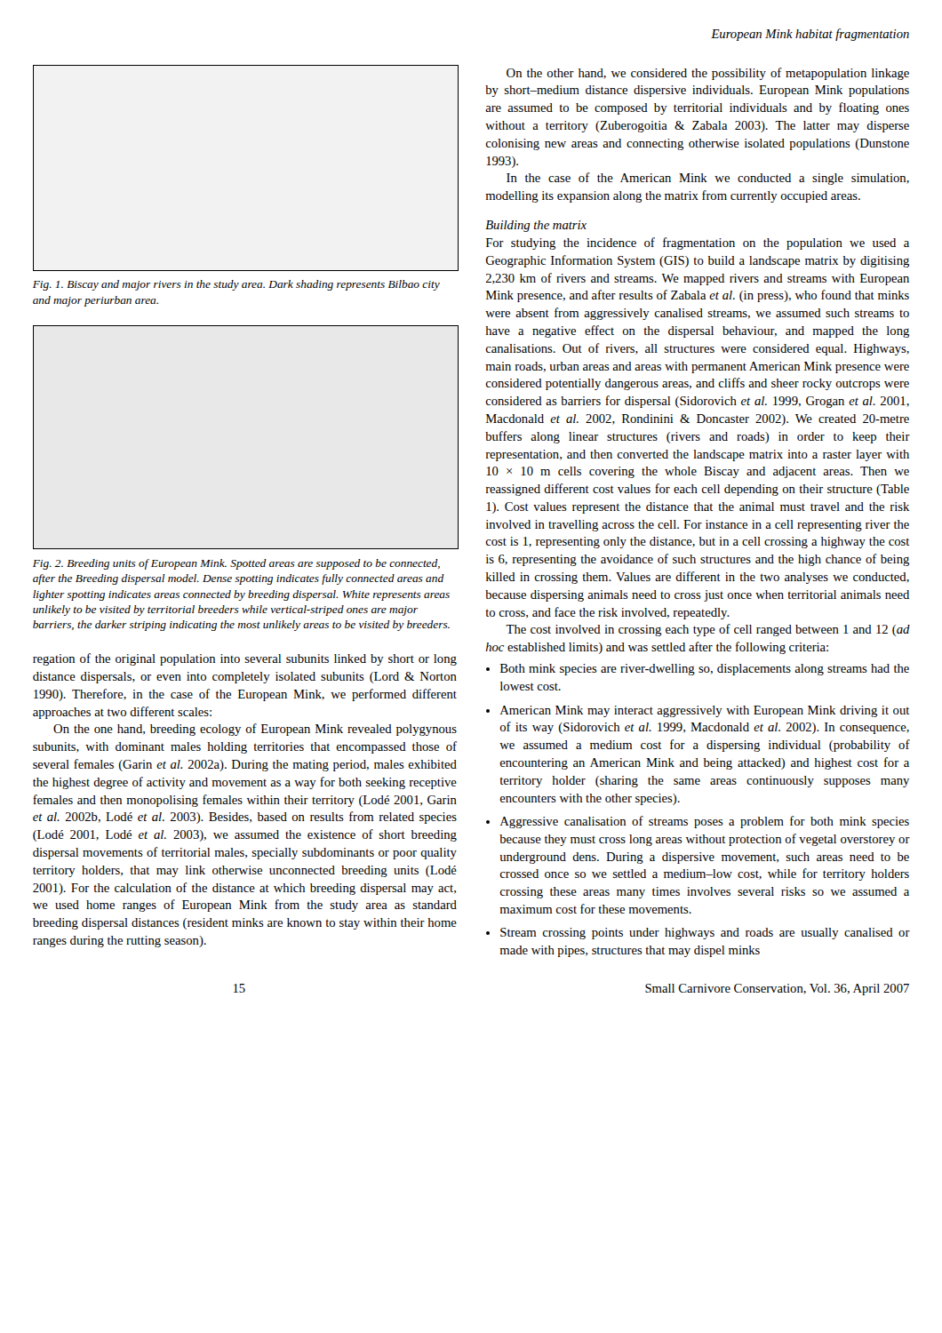European Mink habitat fragmentation
Fig. 1. Biscay and major rivers in the study area. Dark shading represents Bilbao city and major periurban area.
Fig. 2. Breeding units of European Mink. Spotted areas are supposed to be connected, after the Breeding dispersal model. Dense spotting indicates fully connected areas and lighter spotting indicates areas connected by breeding dispersal. White represents areas unlikely to be visited by territorial breeders while vertical-striped ones are major barriers, the darker striping indicating the most unlikely areas to be visited by breeders.
regation of the original population into several subunits linked by short or long distance dispersals, or even into completely isolated subunits (Lord & Norton 1990). Therefore, in the case of the European Mink, we performed different approaches at two different scales:
On the one hand, breeding ecology of European Mink revealed polygynous subunits, with dominant males holding territories that encompassed those of several females (Garin et al. 2002a). During the mating period, males exhibited the highest degree of activity and movement as a way for both seeking receptive females and then monopolising females within their territory (Lodé 2001, Garin et al. 2002b, Lodé et al. 2003). Besides, based on results from related species (Lodé 2001, Lodé et al. 2003), we assumed the existence of short breeding dispersal movements of territorial males, specially subdominants or poor quality territory holders, that may link otherwise unconnected breeding units (Lodé 2001). For the calculation of the distance at which breeding dispersal may act, we used home ranges of European Mink from the study area as standard breeding dispersal distances (resident minks are known to stay within their home ranges during the rutting season).
On the other hand, we considered the possibility of metapopulation linkage by short–medium distance dispersive individuals. European Mink populations are assumed to be composed by territorial individuals and by floating ones without a territory (Zuberogoitia & Zabala 2003). The latter may disperse colonising new areas and connecting otherwise isolated populations (Dunstone 1993).
In the case of the American Mink we conducted a single simulation, modelling its expansion along the matrix from currently occupied areas.
Building the matrix
For studying the incidence of fragmentation on the population we used a Geographic Information System (GIS) to build a landscape matrix by digitising 2,230 km of rivers and streams. We mapped rivers and streams with European Mink presence, and after results of Zabala et al. (in press), who found that minks were absent from aggressively canalised streams, we assumed such streams to have a negative effect on the dispersal behaviour, and mapped the long canalisations. Out of rivers, all structures were considered equal. Highways, main roads, urban areas and areas with permanent American Mink presence were considered potentially dangerous areas, and cliffs and sheer rocky outcrops were considered as barriers for dispersal (Sidorovich et al. 1999, Grogan et al. 2001, Macdonald et al. 2002, Rondinini & Doncaster 2002). We created 20-metre buffers along linear structures (rivers and roads) in order to keep their representation, and then converted the landscape matrix into a raster layer with 10 × 10 m cells covering the whole Biscay and adjacent areas. Then we reassigned different cost values for each cell depending on their structure (Table 1). Cost values represent the distance that the animal must travel and the risk involved in travelling across the cell. For instance in a cell representing river the cost is 1, representing only the distance, but in a cell crossing a highway the cost is 6, representing the avoidance of such structures and the high chance of being killed in crossing them. Values are different in the two analyses we conducted, because dispersing animals need to cross just once when territorial animals need to cross, and face the risk involved, repeatedly.
The cost involved in crossing each type of cell ranged between 1 and 12 (ad hoc established limits) and was settled after the following criteria:
Both mink species are river-dwelling so, displacements along streams had the lowest cost.
American Mink may interact aggressively with European Mink driving it out of its way (Sidorovich et al. 1999, Macdonald et al. 2002). In consequence, we assumed a medium cost for a dispersing individual (probability of encountering an American Mink and being attacked) and highest cost for a territory holder (sharing the same areas continuously supposes many encounters with the other species).
Aggressive canalisation of streams poses a problem for both mink species because they must cross long areas without protection of vegetal overstorey or underground dens. During a dispersive movement, such areas need to be crossed once so we settled a medium–low cost, while for territory holders crossing these areas many times involves several risks so we assumed a maximum cost for these movements.
Stream crossing points under highways and roads are usually canalised or made with pipes, structures that may dispel minks
15
Small Carnivore Conservation, Vol. 36, April 2007